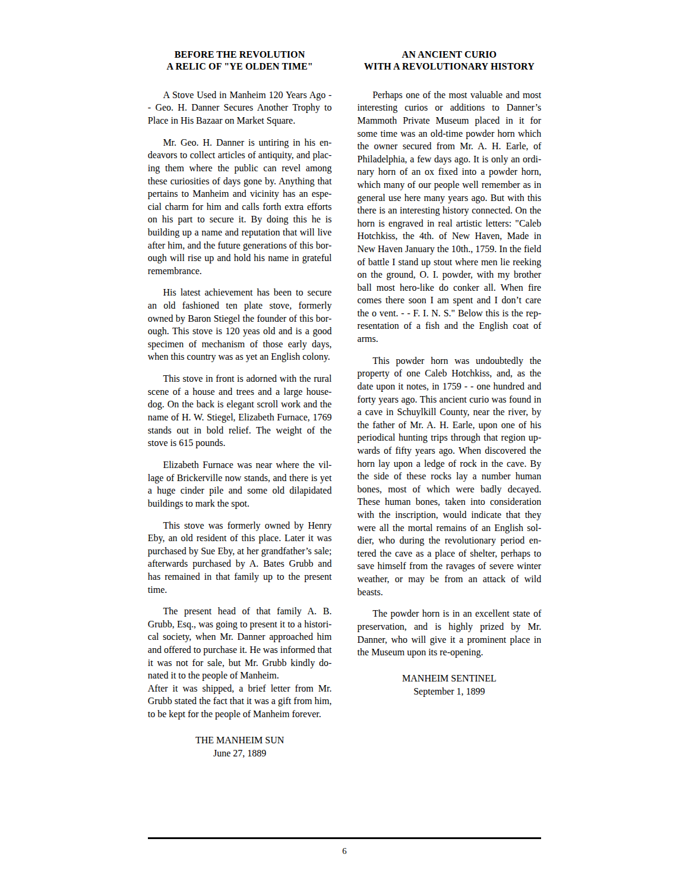BEFORE THE REVOLUTION
A RELIC OF "YE OLDEN TIME"
A Stove Used in Manheim 120 Years Ago - - Geo. H. Danner Secures Another Trophy to Place in His Bazaar on Market Square.
Mr. Geo. H. Danner is untiring in his endeavors to collect articles of antiquity, and placing them where the public can revel among these curiosities of days gone by. Anything that pertains to Manheim and vicinity has an especial charm for him and calls forth extra efforts on his part to secure it. By doing this he is building up a name and reputation that will live after him, and the future generations of this borough will rise up and hold his name in grateful remembrance.
His latest achievement has been to secure an old fashioned ten plate stove, formerly owned by Baron Stiegel the founder of this borough. This stove is 120 yeas old and is a good specimen of mechanism of those early days, when this country was as yet an English colony.
This stove in front is adorned with the rural scene of a house and trees and a large house-dog. On the back is elegant scroll work and the name of H. W. Stiegel, Elizabeth Furnace, 1769 stands out in bold relief. The weight of the stove is 615 pounds.
Elizabeth Furnace was near where the village of Brickerville now stands, and there is yet a huge cinder pile and some old dilapidated buildings to mark the spot.
This stove was formerly owned by Henry Eby, an old resident of this place. Later it was purchased by Sue Eby, at her grandfather’s sale; afterwards purchased by A. Bates Grubb and has remained in that family up to the present time.
The present head of that family A. B. Grubb, Esq., was going to present it to a historical society, when Mr. Danner approached him and offered to purchase it. He was informed that it was not for sale, but Mr. Grubb kindly donated it to the people of Manheim.
After it was shipped, a brief letter from Mr. Grubb stated the fact that it was a gift from him, to be kept for the people of Manheim forever.
THE MANHEIM SUN June 27, 1889
AN ANCIENT CURIO
WITH A REVOLUTIONARY HISTORY
Perhaps one of the most valuable and most interesting curios or additions to Danner’s Mammoth Private Museum placed in it for some time was an old-time powder horn which the owner secured from Mr. A. H. Earle, of Philadelphia, a few days ago. It is only an ordinary horn of an ox fixed into a powder horn, which many of our people well remember as in general use here many years ago. But with this there is an interesting history connected. On the horn is engraved in real artistic letters: "Caleb Hotchkiss, the 4th. of New Haven, Made in New Haven January the 10th., 1759. In the field of battle I stand up stout where men lie reeking on the ground, O. I. powder, with my brother ball most hero-like do conker all. When fire comes there soon I am spent and I don’t care the o vent. - - F. I. N. S." Below this is the representation of a fish and the English coat of arms.
This powder horn was undoubtedly the property of one Caleb Hotchkiss, and, as the date upon it notes, in 1759 - - one hundred and forty years ago. This ancient curio was found in a cave in Schuylkill County, near the river, by the father of Mr. A. H. Earle, upon one of his periodical hunting trips through that region upwards of fifty years ago. When discovered the horn lay upon a ledge of rock in the cave. By the side of these rocks lay a number human bones, most of which were badly decayed. These human bones, taken into consideration with the inscription, would indicate that they were all the mortal remains of an English soldier, who during the revolutionary period entered the cave as a place of shelter, perhaps to save himself from the ravages of severe winter weather, or may be from an attack of wild beasts.
The powder horn is in an excellent state of preservation, and is highly prized by Mr. Danner, who will give it a prominent place in the Museum upon its re-opening.
MANHEIM SENTINEL September 1, 1899
6